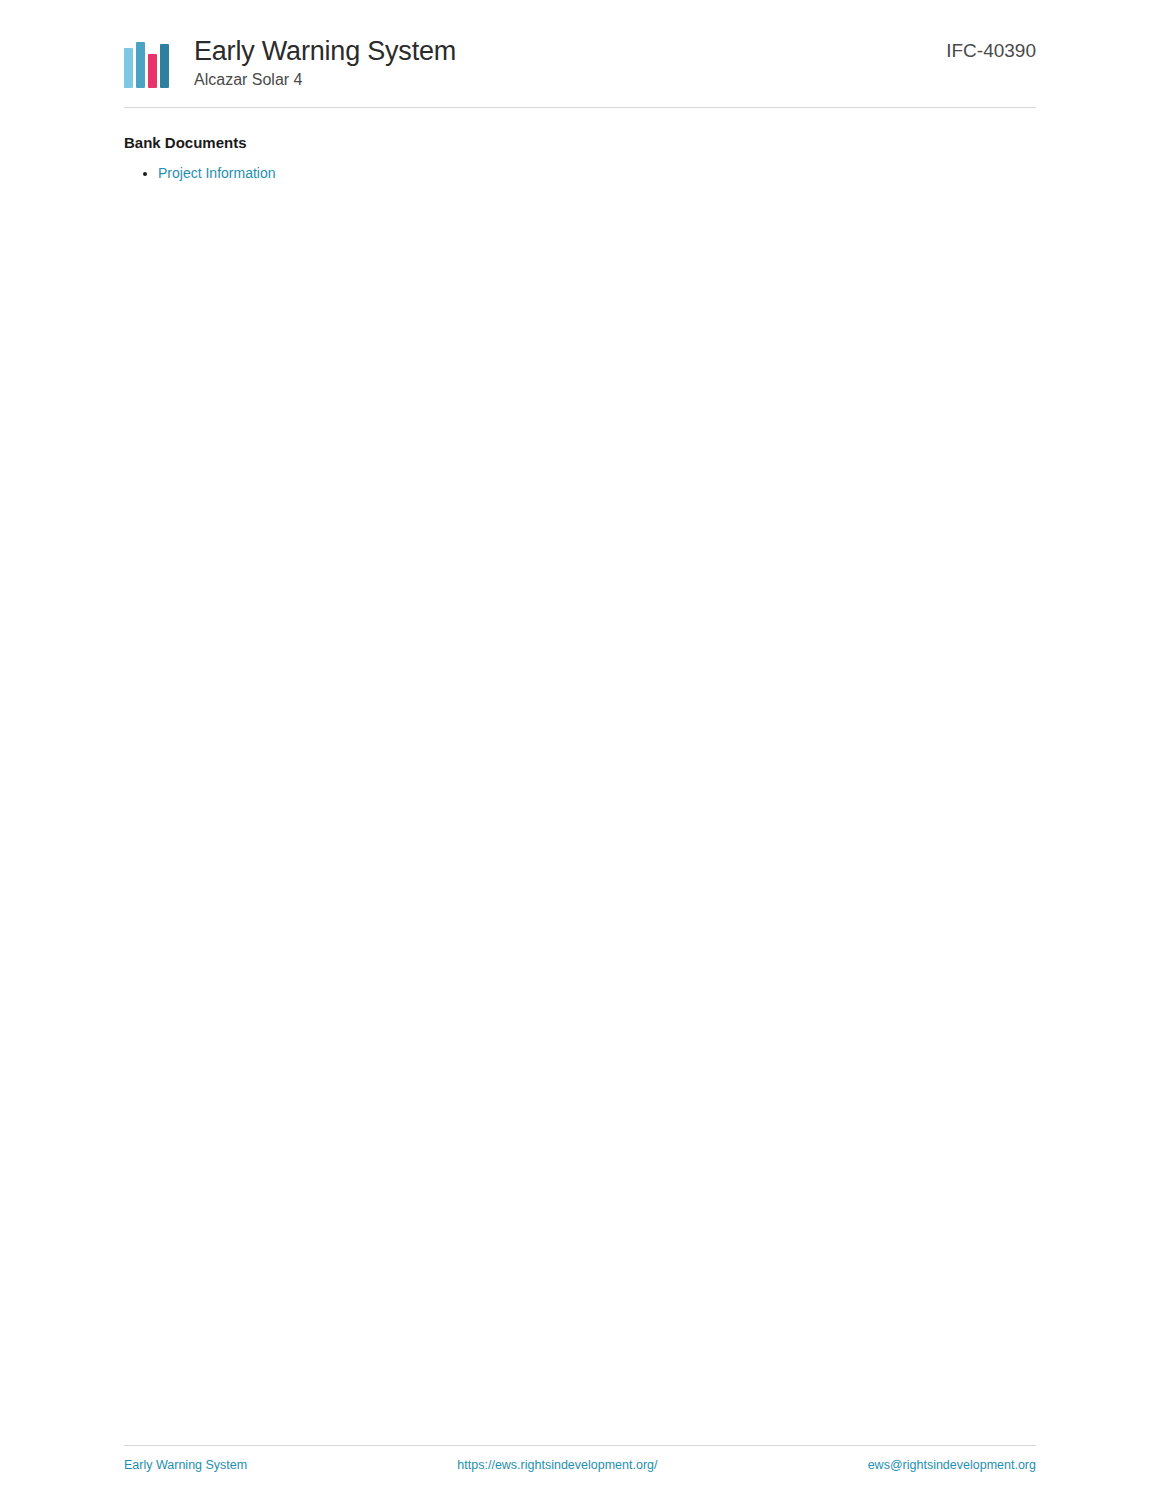Early Warning System
Alcazar Solar 4
IFC-40390
Bank Documents
Project Information
Early Warning System https://ews.rightsindevelopment.org/ ews@rightsindevelopment.org